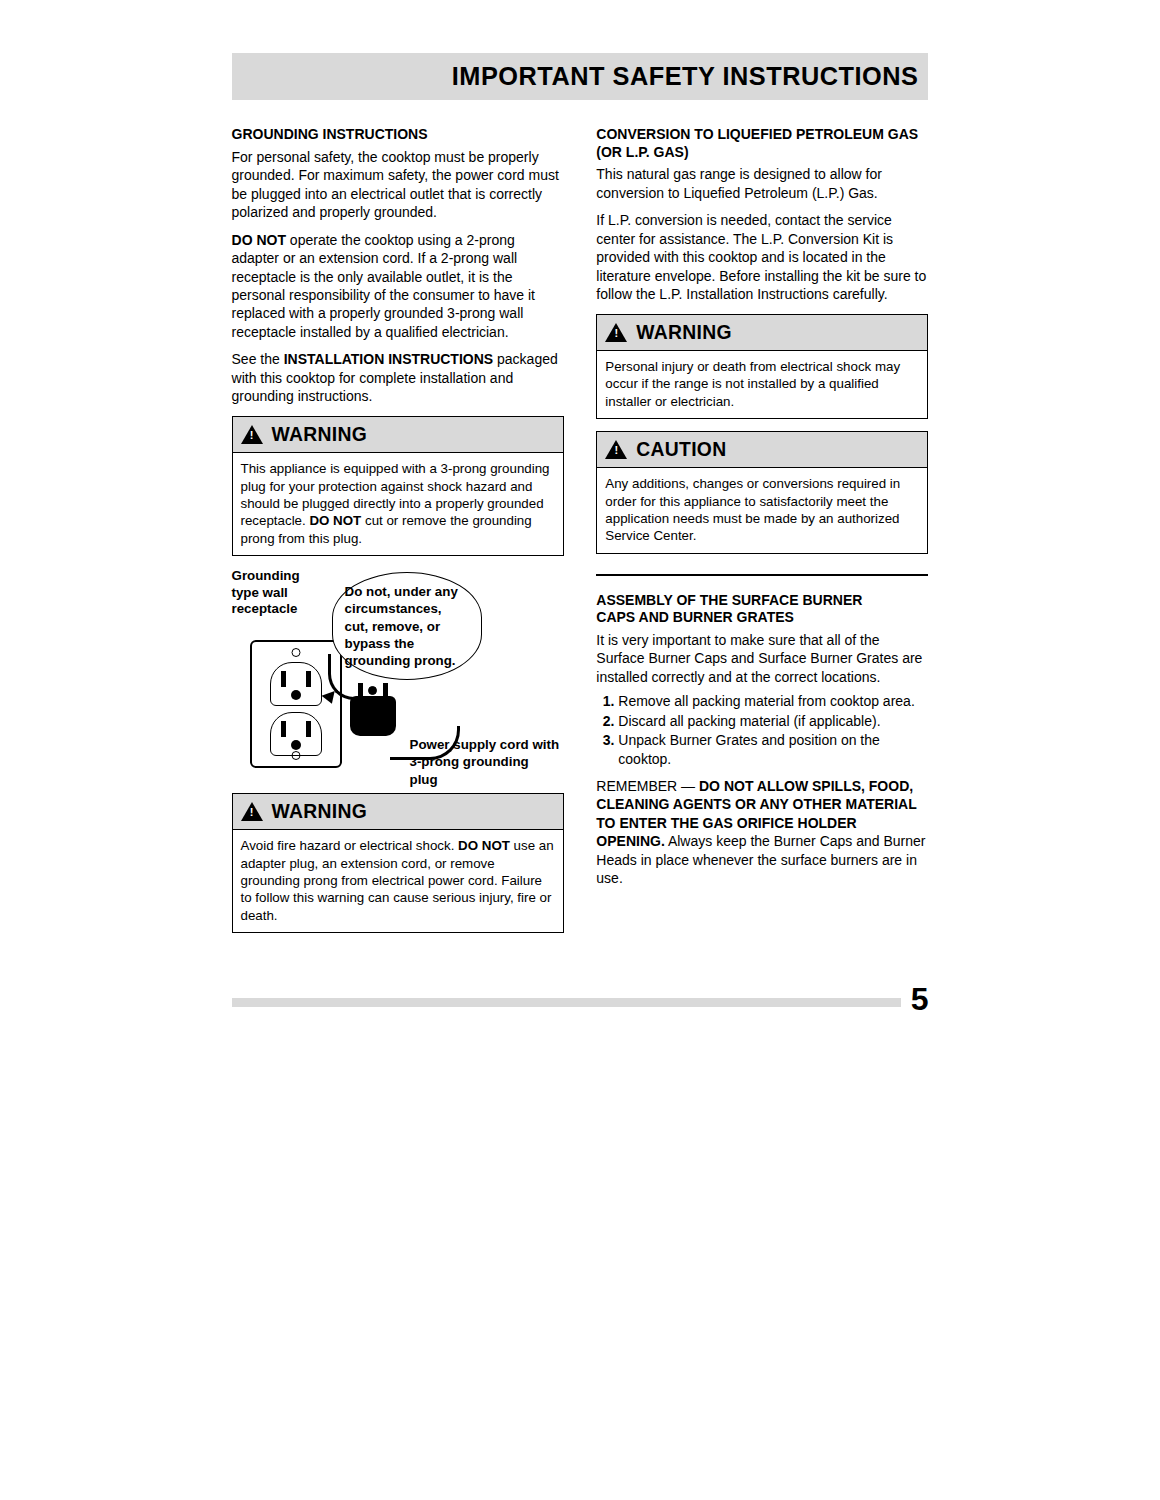IMPORTANT SAFETY INSTRUCTIONS
GROUNDING INSTRUCTIONS
For personal safety, the cooktop must be properly grounded. For maximum safety, the power cord must be plugged into an electrical outlet that is correctly polarized and properly grounded.
DO NOT operate the cooktop using a 2-prong adapter or an extension cord. If a 2-prong wall receptacle is the only available outlet, it is the personal responsibility of the consumer to have it replaced with a properly grounded 3-prong wall receptacle installed by a qualified electrician.
See the INSTALLATION INSTRUCTIONS packaged with this cooktop for complete installation and grounding instructions.
WARNING
This appliance is equipped with a 3-prong grounding plug for your protection against shock hazard and should be plugged directly into a properly grounded receptacle. DO NOT cut or remove the grounding prong from this plug.
Grounding
type wall
receptacle
Do not, under any circumstances, cut, remove, or bypass the grounding prong.
Power supply cord with
3-prong grounding plug
WARNING
Avoid fire hazard or electrical shock. DO NOT use an adapter plug, an extension cord, or remove grounding prong from electrical power cord. Failure to follow this warning can cause serious injury, fire or death.
CONVERSION TO LIQUEFIED PETROLEUM GAS (OR L.P. GAS)
This natural gas range is designed to allow for conversion to Liquefied Petroleum (L.P.) Gas.
If L.P. conversion is needed, contact the service center for assistance. The L.P. Conversion Kit is provided with this cooktop and is located in the literature envelope. Before installing the kit be sure to follow the L.P. Installation Instructions carefully.
WARNING
Personal injury or death from electrical shock may occur if the range is not installed by a qualified installer or electrician.
CAUTION
Any additions, changes or conversions required in order for this appliance to satisfactorily meet the application needs must be made by an authorized Service Center.
ASSEMBLY OF THE SURFACE BURNER
CAPS AND BURNER GRATES
It is very important to make sure that all of the Surface Burner Caps and Surface Burner Grates are installed correctly and at the correct locations.
Remove all packing material from cooktop area.
Discard all packing material (if applicable).
Unpack Burner Grates and position on the cooktop.
REMEMBER — DO NOT ALLOW SPILLS, FOOD, CLEANING AGENTS OR ANY OTHER MATERIAL TO ENTER THE GAS ORIFICE HOLDER OPENING. Always keep the Burner Caps and Burner Heads in place whenever the surface burners are in use.
5